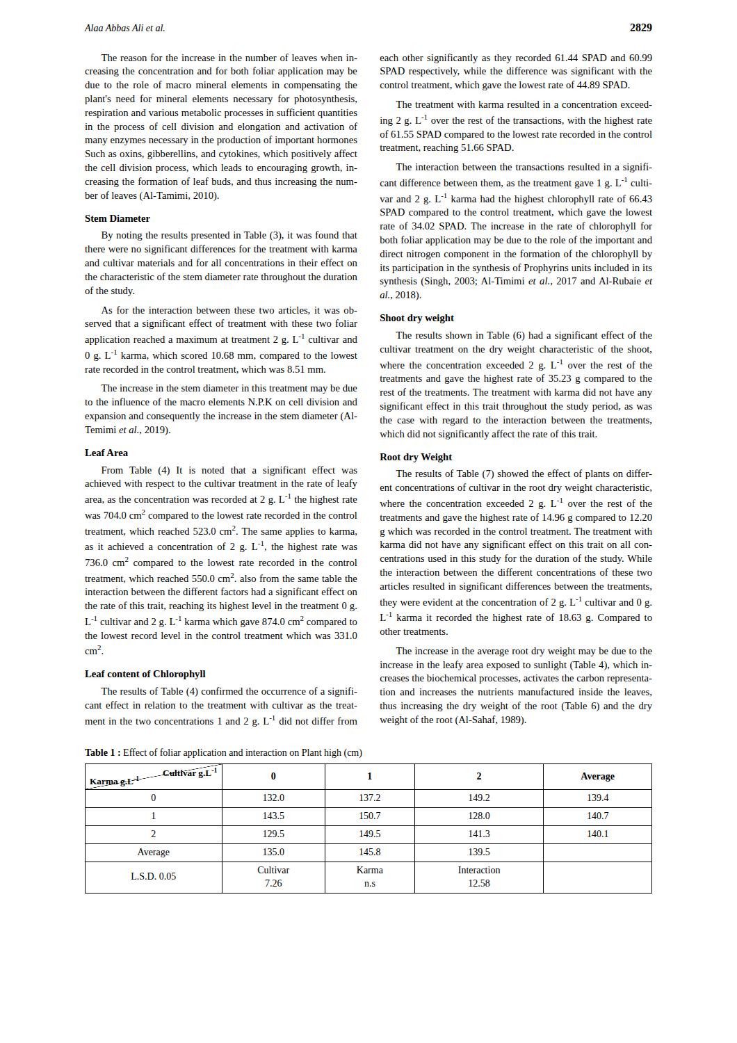Alaa Abbas Ali et al. 2829
The reason for the increase in the number of leaves when increasing the concentration and for both foliar application may be due to the role of macro mineral elements in compensating the plant's need for mineral elements necessary for photosynthesis, respiration and various metabolic processes in sufficient quantities in the process of cell division and elongation and activation of many enzymes necessary in the production of important hormones Such as oxins, gibberellins, and cytokines, which positively affect the cell division process, which leads to encouraging growth, increasing the formation of leaf buds, and thus increasing the number of leaves (Al-Tamimi, 2010).
Stem Diameter
By noting the results presented in Table (3), it was found that there were no significant differences for the treatment with karma and cultivar materials and for all concentrations in their effect on the characteristic of the stem diameter rate throughout the duration of the study.
As for the interaction between these two articles, it was observed that a significant effect of treatment with these two foliar application reached a maximum at treatment 2 g. L-1 cultivar and 0 g. L-1 karma, which scored 10.68 mm, compared to the lowest rate recorded in the control treatment, which was 8.51 mm.
The increase in the stem diameter in this treatment may be due to the influence of the macro elements N.P.K on cell division and expansion and consequently the increase in the stem diameter (Al-Temimi et al., 2019).
Leaf Area
From Table (4) It is noted that a significant effect was achieved with respect to the cultivar treatment in the rate of leafy area, as the concentration was recorded at 2 g. L-1 the highest rate was 704.0 cm2 compared to the lowest rate recorded in the control treatment, which reached 523.0 cm2. The same applies to karma, as it achieved a concentration of 2 g. L-1, the highest rate was 736.0 cm2 compared to the lowest rate recorded in the control treatment, which reached 550.0 cm2. also from the same table the interaction between the different factors had a significant effect on the rate of this trait, reaching its highest level in the treatment 0 g. L-1 cultivar and 2 g. L-1 karma which gave 874.0 cm2 compared to the lowest record level in the control treatment which was 331.0 cm2.
Leaf content of Chlorophyll
The results of Table (4) confirmed the occurrence of a significant effect in relation to the treatment with cultivar as the treatment in the two concentrations 1 and 2 g. L-1 did not differ from each other significantly as they recorded 61.44 SPAD and 60.99 SPAD respectively, while the difference was significant with the control treatment, which gave the lowest rate of 44.89 SPAD.
The treatment with karma resulted in a concentration exceeding 2 g. L-1 over the rest of the transactions, with the highest rate of 61.55 SPAD compared to the lowest rate recorded in the control treatment, reaching 51.66 SPAD.
The interaction between the transactions resulted in a significant difference between them, as the treatment gave 1 g. L-1 cultivar and 2 g. L-1 karma had the highest chlorophyll rate of 66.43 SPAD compared to the control treatment, which gave the lowest rate of 34.02 SPAD. The increase in the rate of chlorophyll for both foliar application may be due to the role of the important and direct nitrogen component in the formation of the chlorophyll by its participation in the synthesis of Prophyrins units included in its synthesis (Singh, 2003; Al-Timimi et al., 2017 and Al-Rubaie et al., 2018).
Shoot dry weight
The results shown in Table (6) had a significant effect of the cultivar treatment on the dry weight characteristic of the shoot, where the concentration exceeded 2 g. L-1 over the rest of the treatments and gave the highest rate of 35.23 g compared to the rest of the treatments. The treatment with karma did not have any significant effect in this trait throughout the study period, as was the case with regard to the interaction between the treatments, which did not significantly affect the rate of this trait.
Root dry Weight
The results of Table (7) showed the effect of plants on different concentrations of cultivar in the root dry weight characteristic, where the concentration exceeded 2 g. L-1 over the rest of the treatments and gave the highest rate of 14.96 g compared to 12.20 g which was recorded in the control treatment. The treatment with karma did not have any significant effect on this trait on all concentrations used in this study for the duration of the study. While the interaction between the different concentrations of these two articles resulted in significant differences between the treatments, they were evident at the concentration of 2 g. L-1 cultivar and 0 g. L-1 karma it recorded the highest rate of 18.63 g. Compared to other treatments.
The increase in the average root dry weight may be due to the increase in the leafy area exposed to sunlight (Table 4), which increases the biochemical processes, activates the carbon representation and increases the nutrients manufactured inside the leaves, thus increasing the dry weight of the root (Table 6) and the dry weight of the root (Al-Sahaf, 1989).
Table 1 : Effect of foliar application and interaction on Plant high (cm)
| Cultivar g.L -1 Karma g.L -1 | 0 | 1 | 2 | Average |
| --- | --- | --- | --- | --- |
| 0 | 132.0 | 137.2 | 149.2 | 139.4 |
| 1 | 143.5 | 150.7 | 128.0 | 140.7 |
| 2 | 129.5 | 149.5 | 141.3 | 140.1 |
| Average | 135.0 | 145.8 | 139.5 | |
| L.S.D. 0.05 | Cultivar 7.26 | Karma n.s | Interaction 12.58 | |